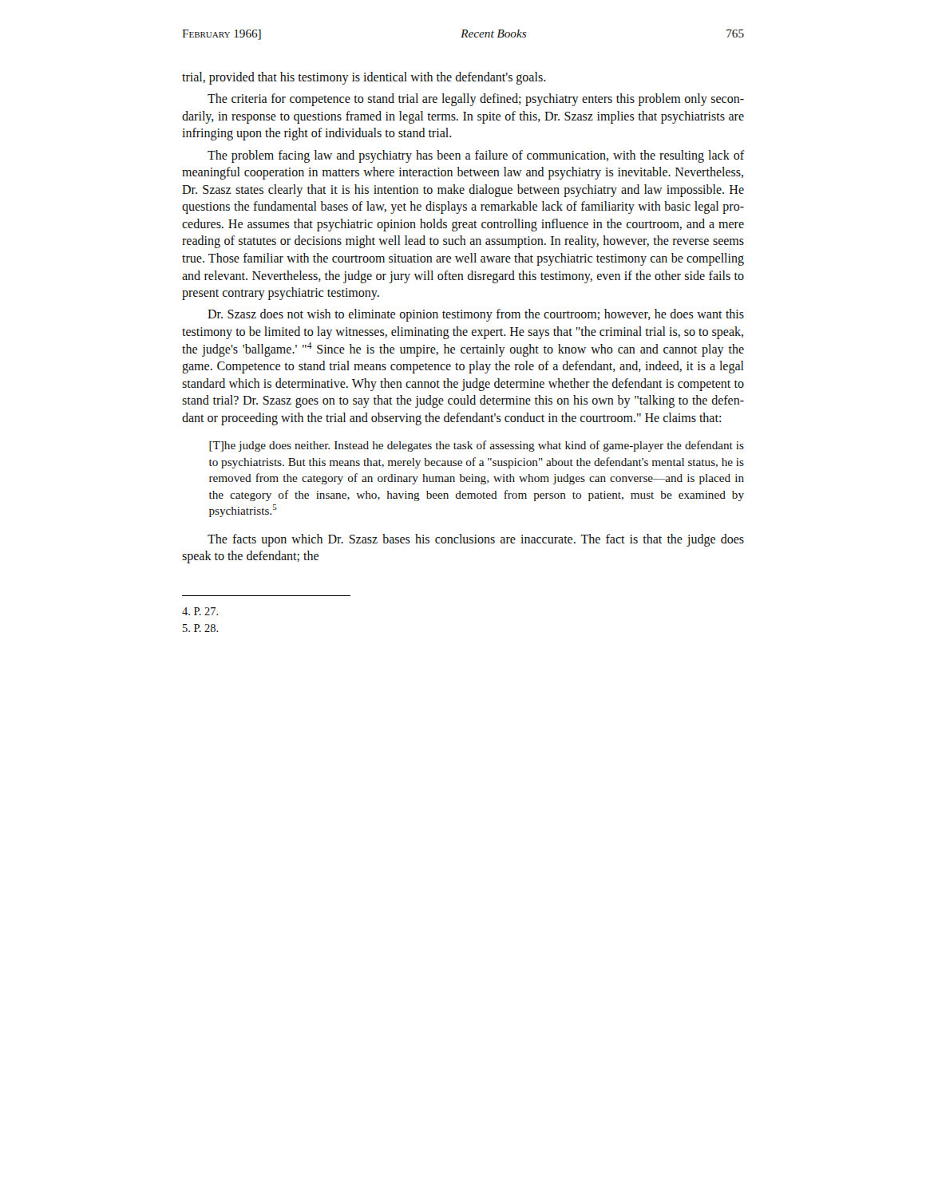February 1966] Recent Books 765
trial, provided that his testimony is identical with the defendant's goals.
The criteria for competence to stand trial are legally defined; psychiatry enters this problem only secondarily, in response to questions framed in legal terms. In spite of this, Dr. Szasz implies that psychiatrists are infringing upon the right of individuals to stand trial.
The problem facing law and psychiatry has been a failure of communication, with the resulting lack of meaningful cooperation in matters where interaction between law and psychiatry is inevitable. Nevertheless, Dr. Szasz states clearly that it is his intention to make dialogue between psychiatry and law impossible. He questions the fundamental bases of law, yet he displays a remarkable lack of familiarity with basic legal procedures. He assumes that psychiatric opinion holds great controlling influence in the courtroom, and a mere reading of statutes or decisions might well lead to such an assumption. In reality, however, the reverse seems true. Those familiar with the courtroom situation are well aware that psychiatric testimony can be compelling and relevant. Nevertheless, the judge or jury will often disregard this testimony, even if the other side fails to present contrary psychiatric testimony.
Dr. Szasz does not wish to eliminate opinion testimony from the courtroom; however, he does want this testimony to be limited to lay witnesses, eliminating the expert. He says that "the criminal trial is, so to speak, the judge's 'ballgame.' "4 Since he is the umpire, he certainly ought to know who can and cannot play the game. Competence to stand trial means competence to play the role of a defendant, and, indeed, it is a legal standard which is determinative. Why then cannot the judge determine whether the defendant is competent to stand trial? Dr. Szasz goes on to say that the judge could determine this on his own by "talking to the defendant or proceeding with the trial and observing the defendant's conduct in the courtroom." He claims that:
[T]he judge does neither. Instead he delegates the task of assessing what kind of game-player the defendant is to psychiatrists. But this means that, merely because of a "suspicion" about the defendant's mental status, he is removed from the category of an ordinary human being, with whom judges can converse—and is placed in the category of the insane, who, having been demoted from person to patient, must be examined by psychiatrists.5
The facts upon which Dr. Szasz bases his conclusions are inaccurate. The fact is that the judge does speak to the defendant; the
4. P. 27.
5. P. 28.